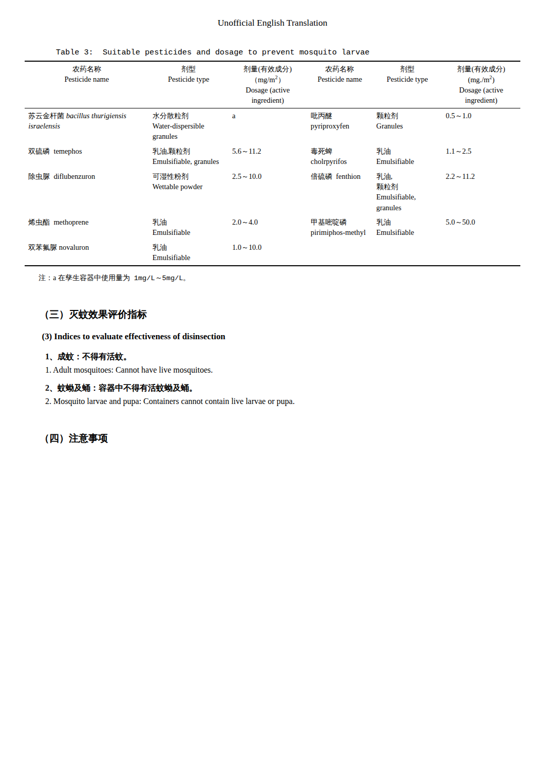Unofficial English Translation
Table 3: Suitable pesticides and dosage to prevent mosquito larvae
| 农药名称 Pesticide name | 剂型 Pesticide type | 剂量(有效成分) （mg/m 2 ） Dosage (active ingredient) | 农药名称 Pesticide name | 剂型 Pesticide type | 剂量(有效成分) (mg./m 2 ) Dosage (active ingredient) |
| --- | --- | --- | --- | --- | --- |
| 苏云金杆菌 bacillus thurigiensis israelensis | 水分散粒剂 Water-dispersible granules | a | 吡丙醚 pyriproxyfen | 颗粒剂 Granules | 0.5～1.0 |
| 双硫磷 temephos | 乳油,颗粒剂 Emulsifiable, granules | 5.6～11.2 | 毒死蜱 cholrpyrifos | 乳油 Emulsifiable | 1.1～2.5 |
| 除虫脲 diflubenzuron | 可湿性粉剂 Wettable powder | 2.5～10.0 | 倍硫磷 fenthion | 乳油, 颗粒剂 Emulsifiable, granules | 2.2～11.2 |
| 烯虫酯 methoprene | 乳油 Emulsifiable | 2.0～4.0 | 甲基嘧啶磷 pirimiphos-methyl | 乳油 Emulsifiable | 5.0～50.0 |
| 双苯氟脲 novaluron | 乳油 Emulsifiable | 1.0～10.0 | | | |
注：a 在孳生容器中使用量为 1mg/L～5mg/L。
（三）灭蚊效果评价指标
(3) Indices to evaluate effectiveness of disinsection
1、成蚊：不得有活蚊。
1. Adult mosquitoes: Cannot have live mosquitoes.
2、蚊蚴及蛹：容器中不得有活蚊蚴及蛹。
2. Mosquito larvae and pupa: Containers cannot contain live larvae or pupa.
（四）注意事项